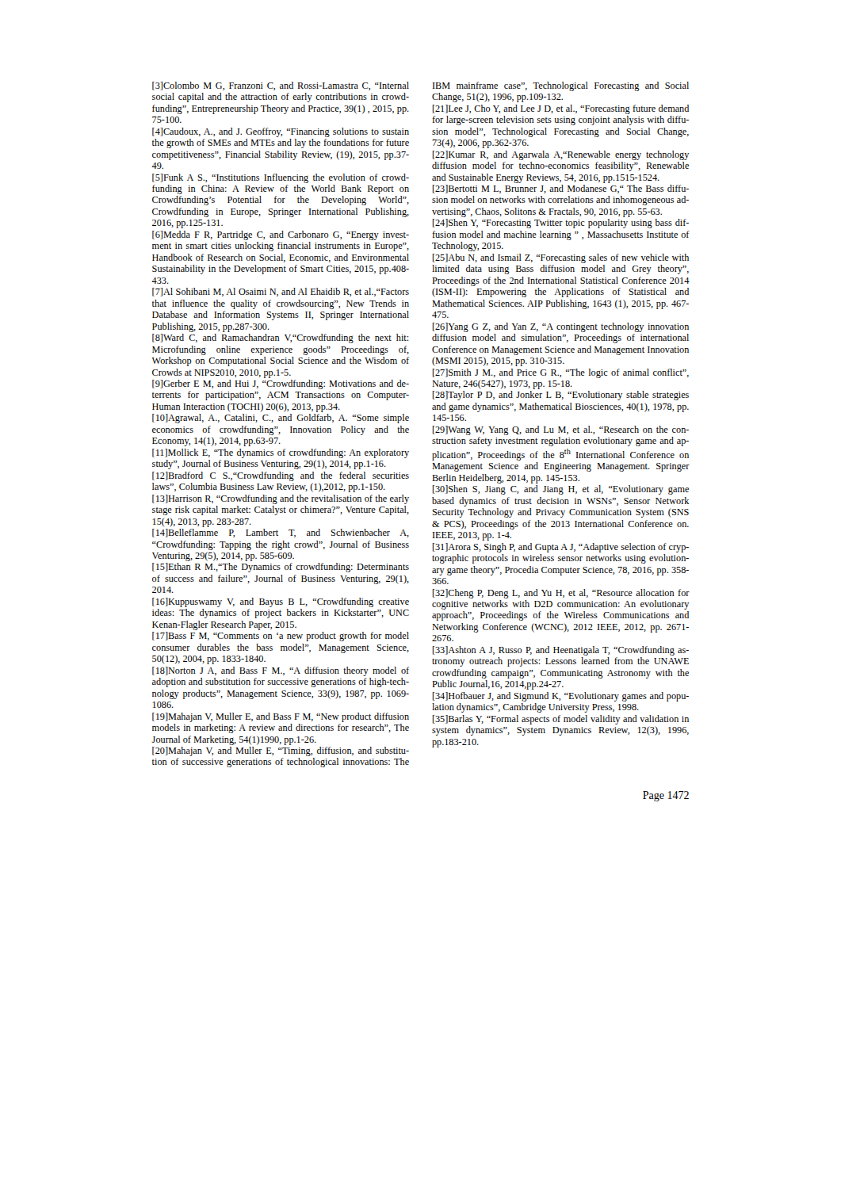[3]Colombo M G, Franzoni C, and Rossi-Lamastra C, “Internal social capital and the attraction of early contributions in crowdfunding”, Entrepreneurship Theory and Practice, 39(1) , 2015, pp. 75-100.
[4]Caudoux, A., and J. Geoffroy, “Financing solutions to sustain the growth of SMEs and MTEs and lay the foundations for future competitiveness”, Financial Stability Review, (19), 2015, pp.37-49.
[5]Funk A S., “Institutions Influencing the evolution of crowdfunding in China: A Review of the World Bank Report on Crowdfunding’s Potential for the Developing World”, Crowdfunding in Europe, Springer International Publishing, 2016, pp.125-131.
[6]Medda F R, Partridge C, and Carbonaro G, “Energy investment in smart cities unlocking financial instruments in Europe”, Handbook of Research on Social, Economic, and Environmental Sustainability in the Development of Smart Cities, 2015, pp.408-433.
[7]Al Sohibani M, Al Osaimi N, and Al Ehaidib R, et al.,“Factors that influence the quality of crowdsourcing”, New Trends in Database and Information Systems II, Springer International Publishing, 2015, pp.287-300.
[8]Ward C, and Ramachandran V,“Crowdfunding the next hit: Microfunding online experience goods” Proceedings of, Workshop on Computational Social Science and the Wisdom of Crowds at NIPS2010, 2010, pp.1-5.
[9]Gerber E M, and Hui J, “Crowdfunding: Motivations and deterrents for participation”, ACM Transactions on Computer-Human Interaction (TOCHI) 20(6), 2013, pp.34.
[10]Agrawal, A., Catalini, C., and Goldfarb, A. “Some simple economics of crowdfunding”, Innovation Policy and the Economy, 14(1), 2014, pp.63-97.
[11]Mollick E, “The dynamics of crowdfunding: An exploratory study”, Journal of Business Venturing, 29(1), 2014, pp.1-16.
[12]Bradford C S.,“Crowdfunding and the federal securities laws”, Columbia Business Law Review, (1),2012, pp.1-150.
[13]Harrison R, “Crowdfunding and the revitalisation of the early stage risk capital market: Catalyst or chimera?”, Venture Capital, 15(4), 2013, pp. 283-287.
[14]Belleflamme P, Lambert T, and Schwienbacher A, “Crowdfunding: Tapping the right crowd”, Journal of Business Venturing, 29(5), 2014, pp. 585-609.
[15]Ethan R M.,“The Dynamics of crowdfunding: Determinants of success and failure”, Journal of Business Venturing, 29(1), 2014.
[16]Kuppuswamy V, and Bayus B L, “Crowdfunding creative ideas: The dynamics of project backers in Kickstarter”, UNC Kenan-Flagler Research Paper, 2015.
[17]Bass F M, “Comments on ‘a new product growth for model consumer durables the bass model”, Management Science, 50(12), 2004, pp. 1833-1840.
[18]Norton J A, and Bass F M., “A diffusion theory model of adoption and substitution for successive generations of high-technology products”, Management Science, 33(9), 1987, pp. 1069-1086.
[19]Mahajan V, Muller E, and Bass F M, “New product diffusion models in marketing: A review and directions for research”, The Journal of Marketing, 54(1)1990, pp.1-26.
[20]Mahajan V, and Muller E, “Timing, diffusion, and substitution of successive generations of technological innovations: The IBM mainframe case”, Technological Forecasting and Social Change, 51(2), 1996, pp.109-132.
[21]Lee J, Cho Y, and Lee J D, et al., “Forecasting future demand for large-screen television sets using conjoint analysis with diffusion model”, Technological Forecasting and Social Change, 73(4), 2006, pp.362-376.
[22]Kumar R, and Agarwala A,“Renewable energy technology diffusion model for techno-economics feasibility”, Renewable and Sustainable Energy Reviews, 54, 2016, pp.1515-1524.
[23]Bertotti M L, Brunner J, and Modanese G,“ The Bass diffusion model on networks with correlations and inhomogeneous advertising”, Chaos, Solitons & Fractals, 90, 2016, pp. 55-63.
[24]Shen Y, “Forecasting Twitter topic popularity using bass diffusion model and machine learning ” , Massachusetts Institute of Technology, 2015.
[25]Abu N, and Ismail Z, “Forecasting sales of new vehicle with limited data using Bass diffusion model and Grey theory”, Proceedings of the 2nd International Statistical Conference 2014 (ISM-II): Empowering the Applications of Statistical and Mathematical Sciences. AIP Publishing, 1643 (1), 2015, pp. 467-475.
[26]Yang G Z, and Yan Z, “A contingent technology innovation diffusion model and simulation”, Proceedings of international Conference on Management Science and Management Innovation (MSMI 2015), 2015, pp. 310-315.
[27]Smith J M., and Price G R., “The logic of animal conflict”, Nature, 246(5427), 1973, pp. 15-18.
[28]Taylor P D, and Jonker L B, “Evolutionary stable strategies and game dynamics”, Mathematical Biosciences, 40(1), 1978, pp. 145-156.
[29]Wang W, Yang Q, and Lu M, et al., “Research on the construction safety investment regulation evolutionary game and application”, Proceedings of the 8th International Conference on Management Science and Engineering Management. Springer Berlin Heidelberg, 2014, pp. 145-153.
[30]Shen S, Jiang C, and Jiang H, et al, “Evolutionary game based dynamics of trust decision in WSNs”, Sensor Network Security Technology and Privacy Communication System (SNS & PCS), Proceedings of the 2013 International Conference on. IEEE, 2013, pp. 1-4.
[31]Arora S, Singh P, and Gupta A J, “Adaptive selection of cryptographic protocols in wireless sensor networks using evolutionary game theory”, Procedia Computer Science, 78, 2016, pp. 358-366.
[32]Cheng P, Deng L, and Yu H, et al, “Resource allocation for cognitive networks with D2D communication: An evolutionary approach”, Proceedings of the Wireless Communications and Networking Conference (WCNC), 2012 IEEE, 2012, pp. 2671-2676.
[33]Ashton A J, Russo P, and Heenatigala T, “Crowdfunding astronomy outreach projects: Lessons learned from the UNAWE crowdfunding campaign”, Communicating Astronomy with the Public Journal,16, 2014,pp.24-27.
[34]Hofbauer J, and Sigmund K, “Evolutionary games and population dynamics”, Cambridge University Press, 1998.
[35]Barlas Y, “Formal aspects of model validity and validation in system dynamics”, System Dynamics Review, 12(3), 1996, pp.183-210.
Page 1472